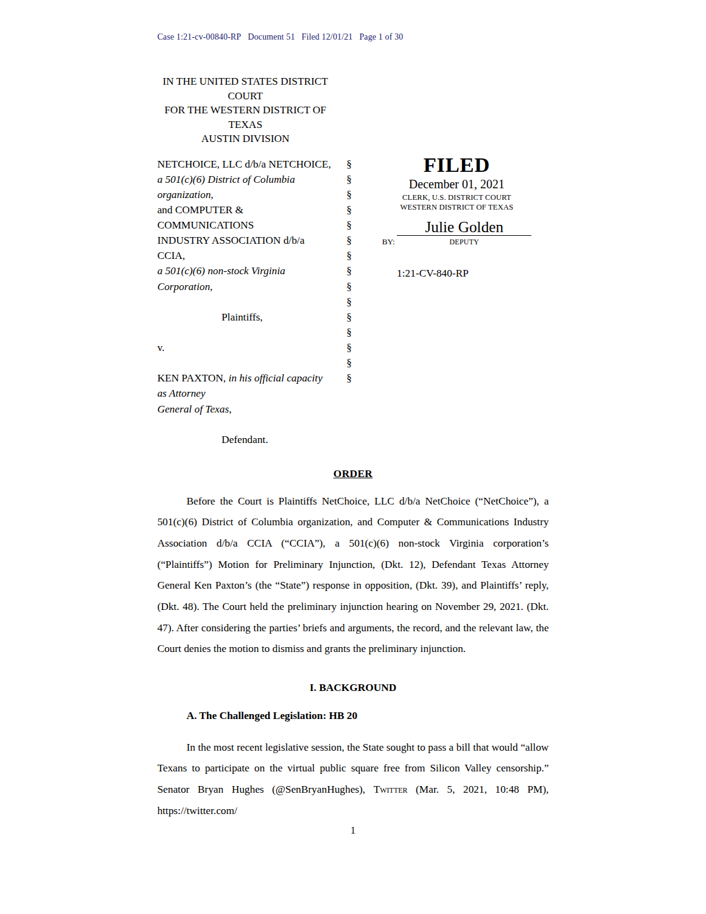Case 1:21-cv-00840-RP Document 51 Filed 12/01/21 Page 1 of 30
| IN THE UNITED STATES DISTRICT COURT FOR THE WESTERN DISTRICT OF TEXAS AUSTIN DIVISION | | |
| NETCHOICE, LLC d/b/a NETCHOICE, a 501(c)(6) District of Columbia organization , and COMPUTER & COMMUNICATIONS INDUSTRY ASSOCIATION d/b/a CCIA, a 501(c)(6) non-stock Virginia Corporation , Plaintiffs, v. KEN PAXTON, in his official capacity as Attorney General of Texas , Defendant. | § § § § § § § § § § § § § § § | FILED December 01, 2021 CLERK, U.S. DISTRICT COURT WESTERN DISTRICT OF TEXAS BY: Julie Golden DEPUTY 1:21-CV-840-RP |
ORDER
Before the Court is Plaintiffs NetChoice, LLC d/b/a NetChoice (“NetChoice”), a 501(c)(6) District of Columbia organization, and Computer & Communications Industry Association d/b/a CCIA (“CCIA”), a 501(c)(6) non-stock Virginia corporation’s (“Plaintiffs”) Motion for Preliminary Injunction, (Dkt. 12), Defendant Texas Attorney General Ken Paxton’s (the “State”) response in opposition, (Dkt. 39), and Plaintiffs’ reply, (Dkt. 48). The Court held the preliminary injunction hearing on November 29, 2021. (Dkt. 47). After considering the parties’ briefs and arguments, the record, and the relevant law, the Court denies the motion to dismiss and grants the preliminary injunction.
I. BACKGROUND
A. The Challenged Legislation: HB 20
In the most recent legislative session, the State sought to pass a bill that would “allow Texans to participate on the virtual public square free from Silicon Valley censorship.” Senator Bryan Hughes (@SenBryanHughes), Twitter (Mar. 5, 2021, 10:48 PM), https://twitter.com/
1